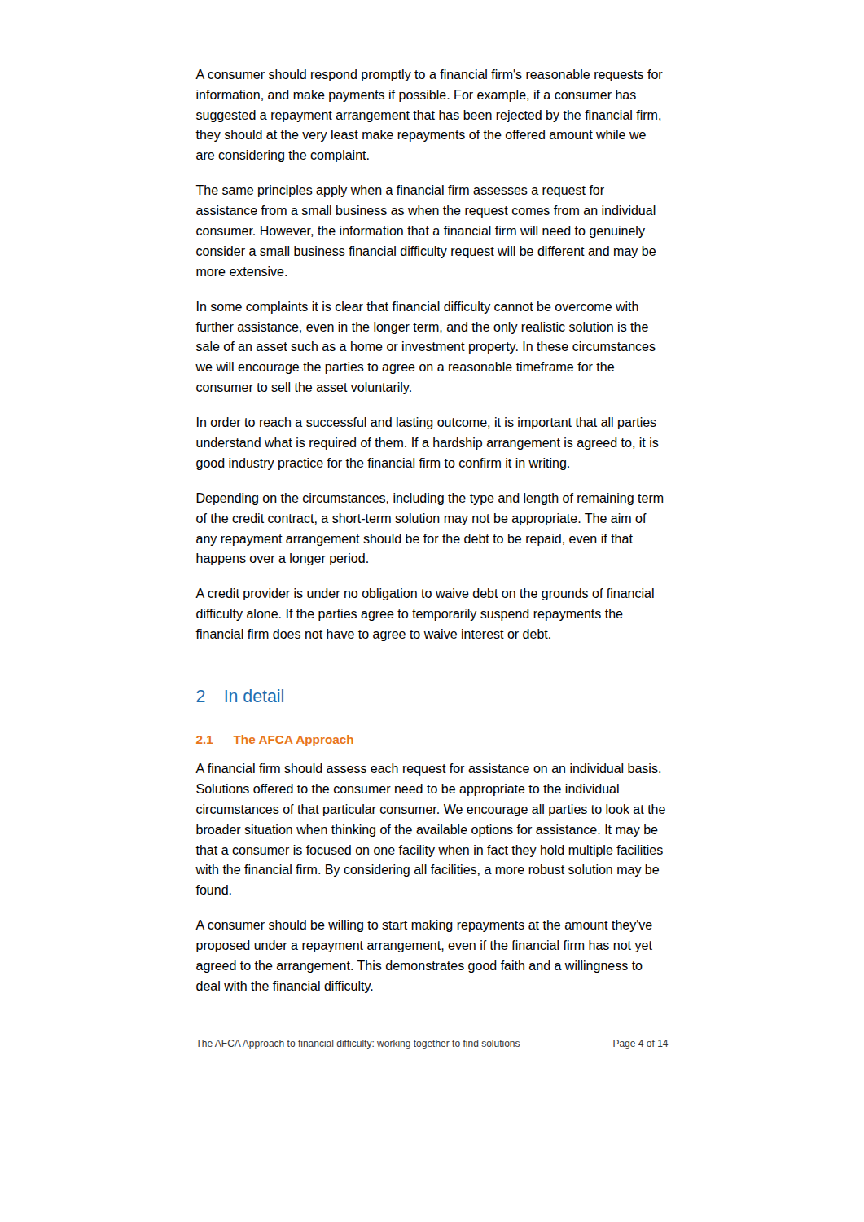A consumer should respond promptly to a financial firm's reasonable requests for information, and make payments if possible. For example, if a consumer has suggested a repayment arrangement that has been rejected by the financial firm, they should at the very least make repayments of the offered amount while we are considering the complaint.
The same principles apply when a financial firm assesses a request for assistance from a small business as when the request comes from an individual consumer. However, the information that a financial firm will need to genuinely consider a small business financial difficulty request will be different and may be more extensive.
In some complaints it is clear that financial difficulty cannot be overcome with further assistance, even in the longer term, and the only realistic solution is the sale of an asset such as a home or investment property. In these circumstances we will encourage the parties to agree on a reasonable timeframe for the consumer to sell the asset voluntarily.
In order to reach a successful and lasting outcome, it is important that all parties understand what is required of them. If a hardship arrangement is agreed to, it is good industry practice for the financial firm to confirm it in writing.
Depending on the circumstances, including the type and length of remaining term of the credit contract, a short-term solution may not be appropriate. The aim of any repayment arrangement should be for the debt to be repaid, even if that happens over a longer period.
A credit provider is under no obligation to waive debt on the grounds of financial difficulty alone. If the parties agree to temporarily suspend repayments the financial firm does not have to agree to waive interest or debt.
2 In detail
2.1 The AFCA Approach
A financial firm should assess each request for assistance on an individual basis. Solutions offered to the consumer need to be appropriate to the individual circumstances of that particular consumer. We encourage all parties to look at the broader situation when thinking of the available options for assistance. It may be that a consumer is focused on one facility when in fact they hold multiple facilities with the financial firm. By considering all facilities, a more robust solution may be found.
A consumer should be willing to start making repayments at the amount they've proposed under a repayment arrangement, even if the financial firm has not yet agreed to the arrangement. This demonstrates good faith and a willingness to deal with the financial difficulty.
The AFCA Approach to financial difficulty: working together to find solutions Page 4 of 14